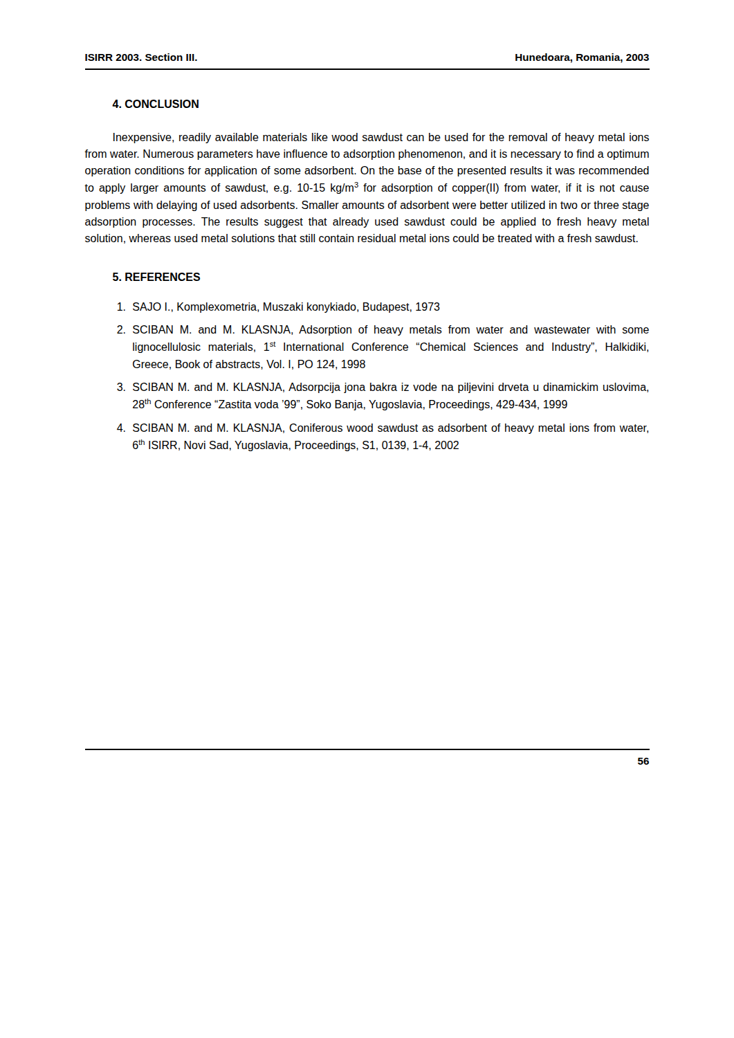ISIRR 2003. Section III. Hunedoara, Romania, 2003
4. CONCLUSION
Inexpensive, readily available materials like wood sawdust can be used for the removal of heavy metal ions from water. Numerous parameters have influence to adsorption phenomenon, and it is necessary to find a optimum operation conditions for application of some adsorbent. On the base of the presented results it was recommended to apply larger amounts of sawdust, e.g. 10-15 kg/m3 for adsorption of copper(II) from water, if it is not cause problems with delaying of used adsorbents. Smaller amounts of adsorbent were better utilized in two or three stage adsorption processes. The results suggest that already used sawdust could be applied to fresh heavy metal solution, whereas used metal solutions that still contain residual metal ions could be treated with a fresh sawdust.
5. REFERENCES
SAJO I., Komplexometria, Muszaki konykiado, Budapest, 1973
SCIBAN M. and M. KLASNJA, Adsorption of heavy metals from water and wastewater with some lignocellulosic materials, 1st International Conference “Chemical Sciences and Industry”, Halkidiki, Greece, Book of abstracts, Vol. I, PO 124, 1998
SCIBAN M. and M. KLASNJA, Adsorpcija jona bakra iz vode na piljevini drveta u dinamickim uslovima, 28th Conference “Zastita voda ’99”, Soko Banja, Yugoslavia, Proceedings, 429-434, 1999
SCIBAN M. and M. KLASNJA, Coniferous wood sawdust as adsorbent of heavy metal ions from water, 6th ISIRR, Novi Sad, Yugoslavia, Proceedings, S1, 0139, 1-4, 2002
56